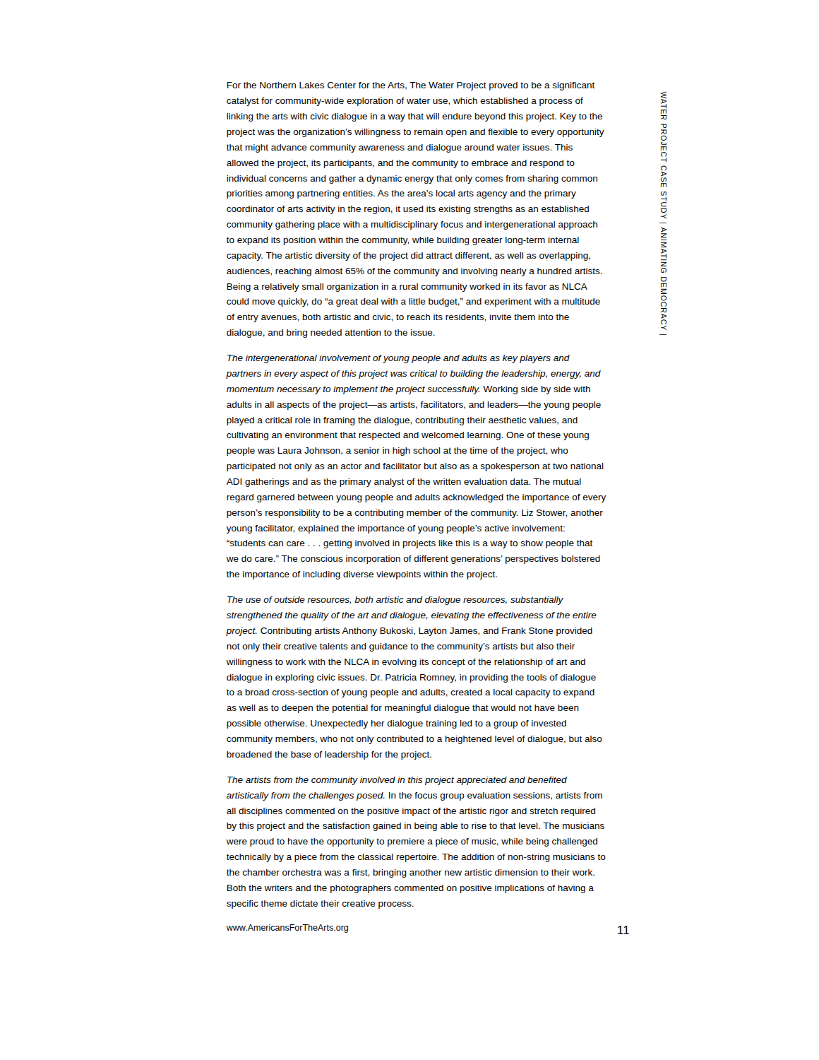For the Northern Lakes Center for the Arts, The Water Project proved to be a significant catalyst for community-wide exploration of water use, which established a process of linking the arts with civic dialogue in a way that will endure beyond this project. Key to the project was the organization’s willingness to remain open and flexible to every opportunity that might advance community awareness and dialogue around water issues. This allowed the project, its participants, and the community to embrace and respond to individual concerns and gather a dynamic energy that only comes from sharing common priorities among partnering entities. As the area’s local arts agency and the primary coordinator of arts activity in the region, it used its existing strengths as an established community gathering place with a multidisciplinary focus and intergenerational approach to expand its position within the community, while building greater long-term internal capacity. The artistic diversity of the project did attract different, as well as overlapping, audiences, reaching almost 65% of the community and involving nearly a hundred artists. Being a relatively small organization in a rural community worked in its favor as NLCA could move quickly, do “a great deal with a little budget,” and experiment with a multitude of entry avenues, both artistic and civic, to reach its residents, invite them into the dialogue, and bring needed attention to the issue.
The intergenerational involvement of young people and adults as key players and partners in every aspect of this project was critical to building the leadership, energy, and momentum necessary to implement the project successfully. Working side by side with adults in all aspects of the project—as artists, facilitators, and leaders—the young people played a critical role in framing the dialogue, contributing their aesthetic values, and cultivating an environment that respected and welcomed learning. One of these young people was Laura Johnson, a senior in high school at the time of the project, who participated not only as an actor and facilitator but also as a spokesperson at two national ADI gatherings and as the primary analyst of the written evaluation data. The mutual regard garnered between young people and adults acknowledged the importance of every person’s responsibility to be a contributing member of the community. Liz Stower, another young facilitator, explained the importance of young people’s active involvement: “students can care . . . getting involved in projects like this is a way to show people that we do care.” The conscious incorporation of different generations’ perspectives bolstered the importance of including diverse viewpoints within the project.
The use of outside resources, both artistic and dialogue resources, substantially strengthened the quality of the art and dialogue, elevating the effectiveness of the entire project. Contributing artists Anthony Bukoski, Layton James, and Frank Stone provided not only their creative talents and guidance to the community’s artists but also their willingness to work with the NLCA in evolving its concept of the relationship of art and dialogue in exploring civic issues. Dr. Patricia Romney, in providing the tools of dialogue to a broad cross-section of young people and adults, created a local capacity to expand as well as to deepen the potential for meaningful dialogue that would not have been possible otherwise. Unexpectedly her dialogue training led to a group of invested community members, who not only contributed to a heightened level of dialogue, but also broadened the base of leadership for the project.
The artists from the community involved in this project appreciated and benefited artistically from the challenges posed. In the focus group evaluation sessions, artists from all disciplines commented on the positive impact of the artistic rigor and stretch required by this project and the satisfaction gained in being able to rise to that level. The musicians were proud to have the opportunity to premiere a piece of music, while being challenged technically by a piece from the classical repertoire. The addition of non-string musicians to the chamber orchestra was a first, bringing another new artistic dimension to their work. Both the writers and the photographers commented on positive implications of having a specific theme dictate their creative process.
WATER PROJECT CASE STUDY|ANIMATING DEMOCRACY|
www.AmericansForTheArts.org 11